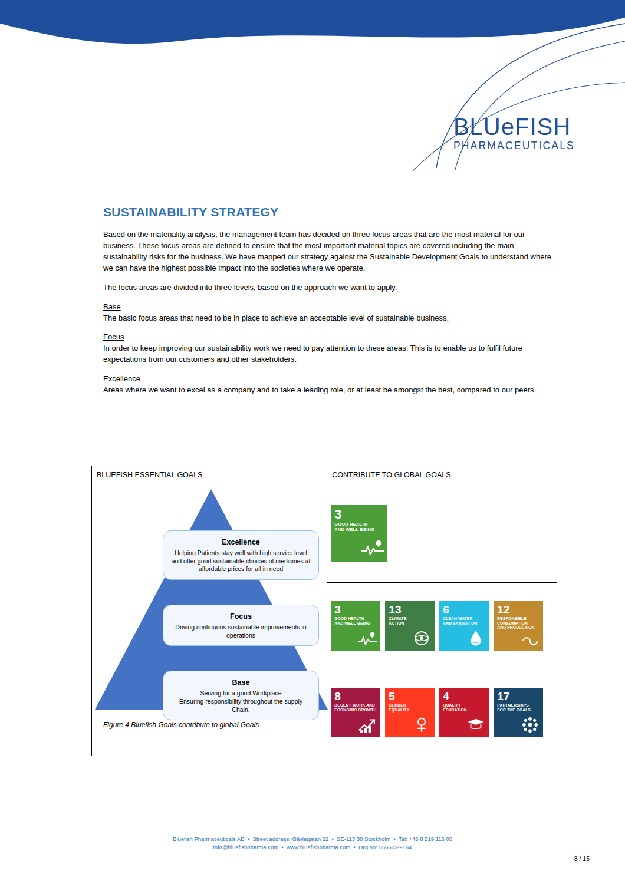BLUe FISH
PHARMACEUTICALS
SUSTAINABILITY STRATEGY
Based on the materiality analysis, the management team has decided on three focus areas that are the most material for our business. These focus areas are defined to ensure that the most important material topics are covered including the main sustainability risks for the business. We have mapped our strategy against the Sustainable Development Goals to understand where we can have the highest possible impact into the societies where we operate.
The focus areas are divided into three levels, based on the approach we want to apply.
Base
The basic focus areas that need to be in place to achieve an acceptable level of sustainable business.
Focus
In order to keep improving our sustainability work we need to pay attention to these areas. This is to enable us to fulfil future expectations from our customers and other stakeholders.
Excellence
Areas where we want to excel as a company and to take a leading role, or at least be amongst the best, compared to our peers.
| BLUEFISH ESSENTIAL GOALS | CONTRIBUTE TO GLOBAL GOALS |
| Excellence Helping Patients stay well with high service level and offer good sustainable choices of medicines at affordable prices for all in need Focus Driving continuous sustainable improvements in operations Base Serving for a good Workplace Ensuring responsibility throughout the supply Chain. | 3 GOOD HEALTH AND WELL-BEING |
| 3 GOOD HEALTH AND WELL-BEING 13 CLIMATE ACTION 6 CLEAN WATER AND SANITATION 12 RESPONSIBLE CONSUMPTION AND PRODUCTION |
| 8 DECENT WORK AND ECONOMIC GROWTH 5 GENDER EQUALITY 4 QUALITY EDUCATION 17 PARTNERSHIPS FOR THE GOALS |
Figure 4 Bluefish Goals contribute to global Goals
Bluefish Pharmaceuticals AB • Street address: Gävlegatan 22 • SE-113 30 Stockholm • Tel: +46 8 519 116 00
info@bluefishpharma.com • www.bluefishpharma.com • Org no: 556673-9164
8 / 15